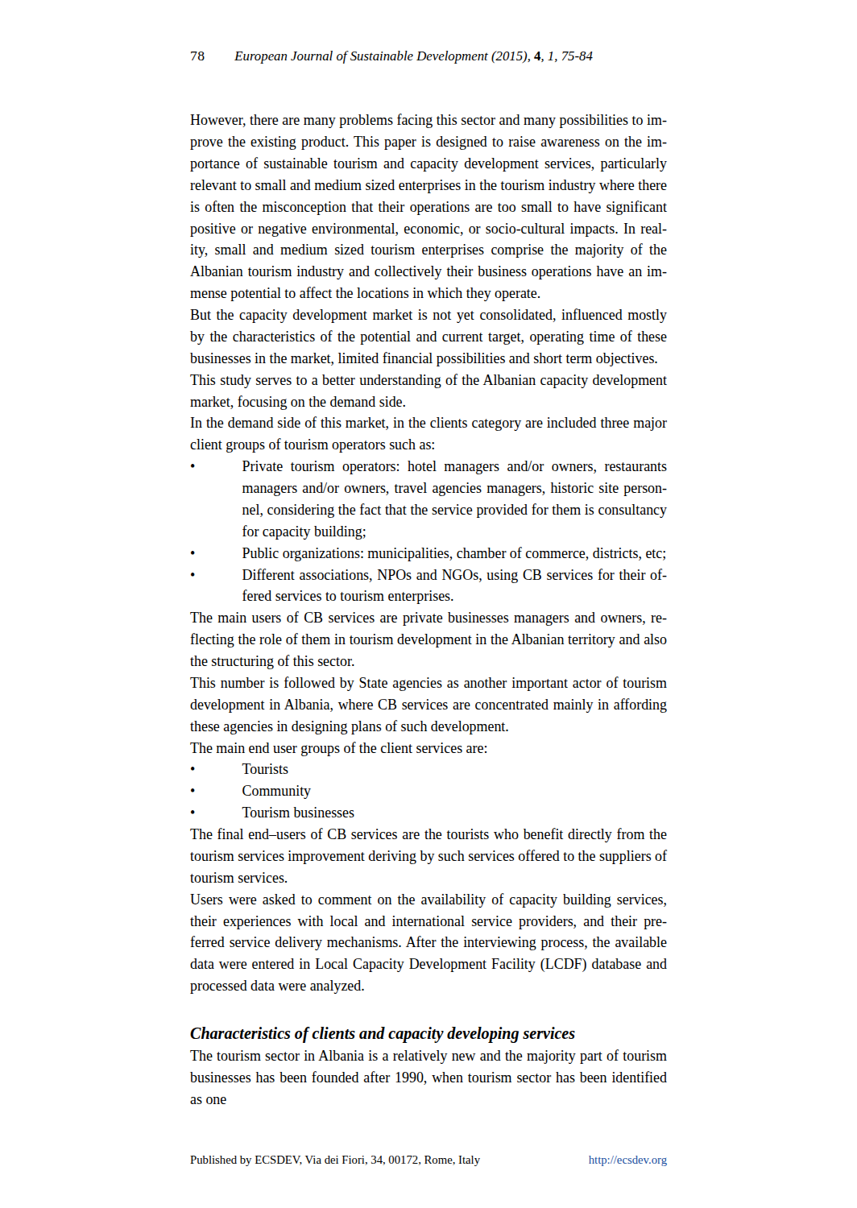78
European Journal of Sustainable Development (2015), 4, 1, 75-84
However, there are many problems facing this sector and many possibilities to improve the existing product. This paper is designed to raise awareness on the importance of sustainable tourism and capacity development services, particularly relevant to small and medium sized enterprises in the tourism industry where there is often the misconception that their operations are too small to have significant positive or negative environmental, economic, or socio-cultural impacts. In reality, small and medium sized tourism enterprises comprise the majority of the Albanian tourism industry and collectively their business operations have an immense potential to affect the locations in which they operate.
But the capacity development market is not yet consolidated, influenced mostly by the characteristics of the potential and current target, operating time of these businesses in the market, limited financial possibilities and short term objectives.
This study serves to a better understanding of the Albanian capacity development market, focusing on the demand side.
In the demand side of this market, in the clients category are included three major client groups of tourism operators such as:
Private tourism operators: hotel managers and/or owners, restaurants managers and/or owners, travel agencies managers, historic site personnel, considering the fact that the service provided for them is consultancy for capacity building;
Public organizations: municipalities, chamber of commerce, districts, etc;
Different associations, NPOs and NGOs, using CB services for their offered services to tourism enterprises.
The main users of CB services are private businesses managers and owners, reflecting the role of them in tourism development in the Albanian territory and also the structuring of this sector.
This number is followed by State agencies as another important actor of tourism development in Albania, where CB services are concentrated mainly in affording these agencies in designing plans of such development.
The main end user groups of the client services are:
Tourists
Community
Tourism businesses
The final end–users of CB services are the tourists who benefit directly from the tourism services improvement deriving by such services offered to the suppliers of tourism services.
Users were asked to comment on the availability of capacity building services, their experiences with local and international service providers, and their preferred service delivery mechanisms. After the interviewing process, the available data were entered in Local Capacity Development Facility (LCDF) database and processed data were analyzed.
Characteristics of clients and capacity developing services
The tourism sector in Albania is a relatively new and the majority part of tourism businesses has been founded after 1990, when tourism sector has been identified as one
Published by ECSDEV, Via dei Fiori, 34, 00172, Rome, Italy
http://ecsdev.org